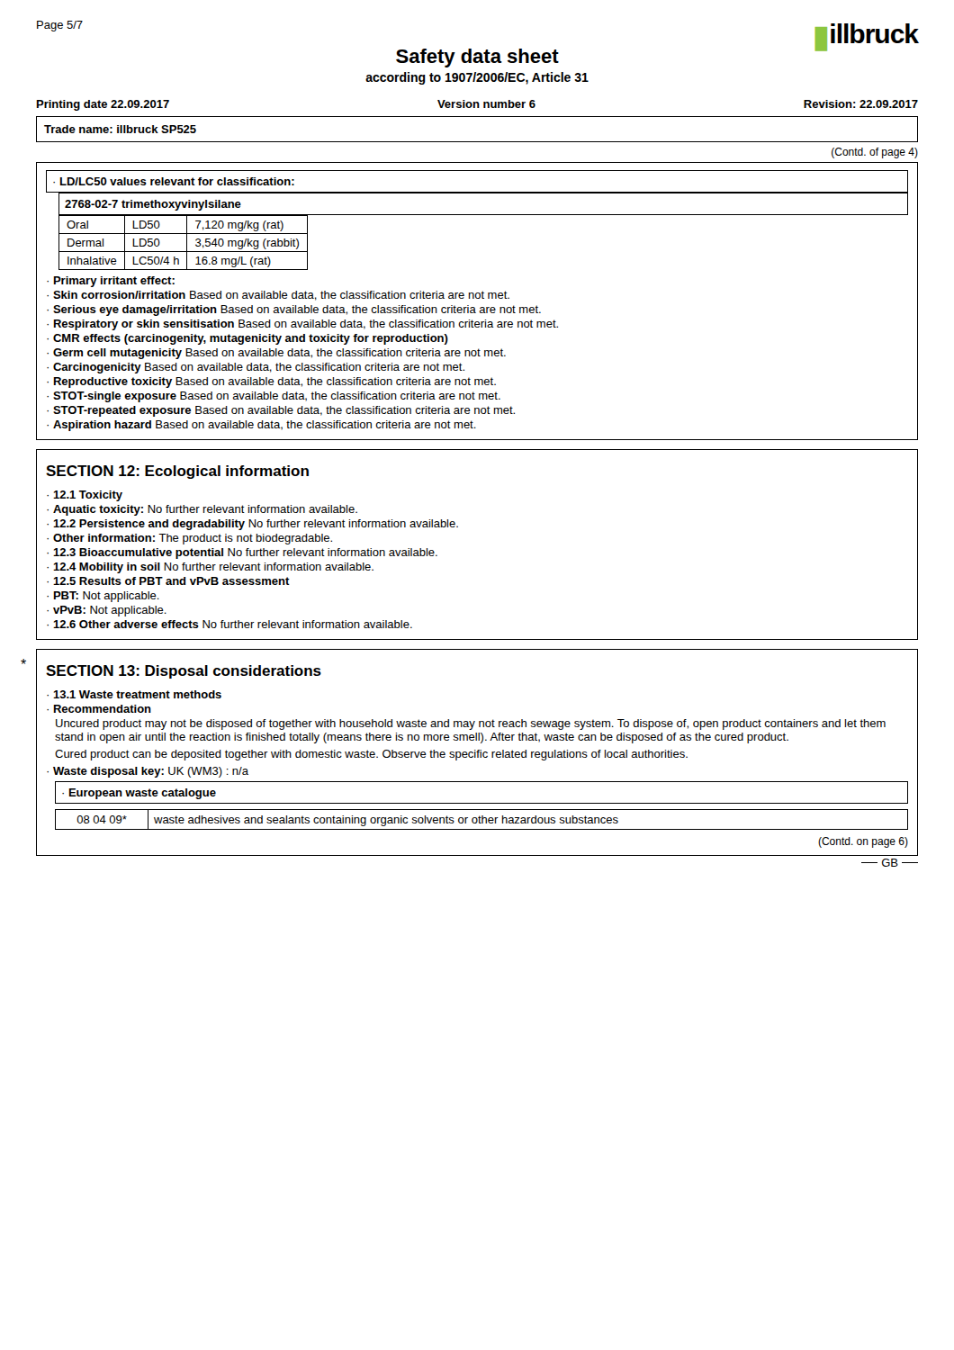Page 5/7
▮illbruck
Safety data sheet
according to 1907/2006/EC, Article 31
Printing date 22.09.2017
Version number 6
Revision: 22.09.2017
Trade name: illbruck SP525
(Contd. of page 4)
· LD/LC50 values relevant for classification:
2768-02-7 trimethoxyvinylsilane
| Oral | LD50 | 7,120 mg/kg (rat) |
| Dermal | LD50 | 3,540 mg/kg (rabbit) |
| Inhalative | LC50/4 h | 16.8 mg/L (rat) |
Primary irritant effect:
Skin corrosion/irritation Based on available data, the classification criteria are not met.
Serious eye damage/irritation Based on available data, the classification criteria are not met.
Respiratory or skin sensitisation Based on available data, the classification criteria are not met.
CMR effects (carcinogenity, mutagenicity and toxicity for reproduction)
Germ cell mutagenicity Based on available data, the classification criteria are not met.
Carcinogenicity Based on available data, the classification criteria are not met.
Reproductive toxicity Based on available data, the classification criteria are not met.
STOT-single exposure Based on available data, the classification criteria are not met.
STOT-repeated exposure Based on available data, the classification criteria are not met.
Aspiration hazard Based on available data, the classification criteria are not met.
SECTION 12: Ecological information
12.1 Toxicity
Aquatic toxicity: No further relevant information available.
12.2 Persistence and degradability No further relevant information available.
Other information: The product is not biodegradable.
12.3 Bioaccumulative potential No further relevant information available.
12.4 Mobility in soil No further relevant information available.
12.5 Results of PBT and vPvB assessment
PBT: Not applicable.
vPvB: Not applicable.
12.6 Other adverse effects No further relevant information available.
*
SECTION 13: Disposal considerations
13.1 Waste treatment methods
Recommendation
Uncured product may not be disposed of together with household waste and may not reach sewage system. To dispose of, open product containers and let them stand in open air until the reaction is finished totally (means there is no more smell). After that, waste can be disposed of as the cured product.
Cured product can be deposited together with domestic waste. Observe the specific related regulations of local authorities.
Waste disposal key: UK (WM3) : n/a
· European waste catalogue
| 08 04 09* | waste adhesives and sealants containing organic solvents or other hazardous substances |
(Contd. on page 6)
GB